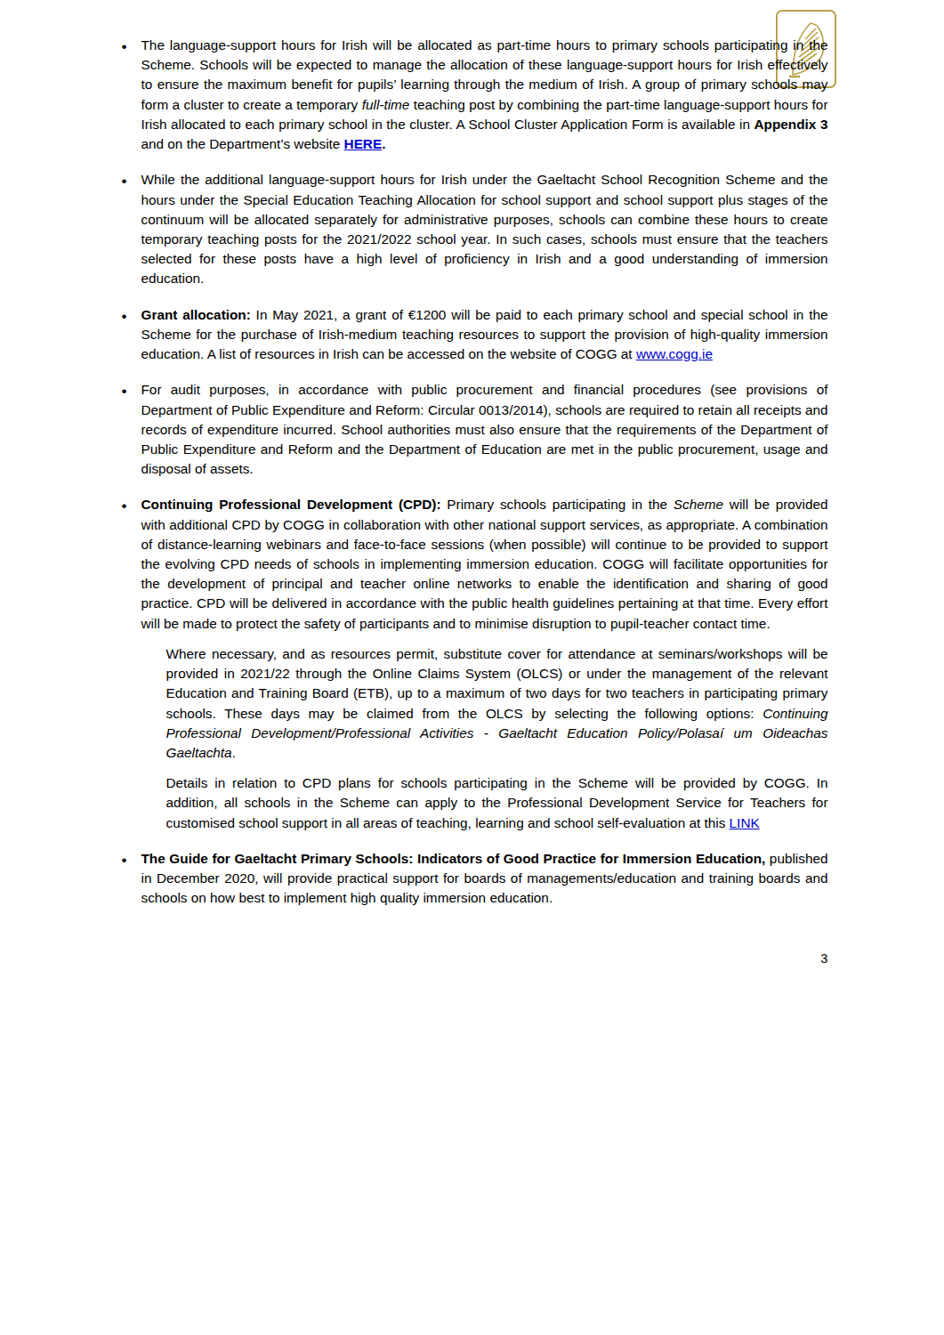The language-support hours for Irish will be allocated as part-time hours to primary schools participating in the Scheme. Schools will be expected to manage the allocation of these language-support hours for Irish effectively to ensure the maximum benefit for pupils’ learning through the medium of Irish. A group of primary schools may form a cluster to create a temporary full-time teaching post by combining the part-time language-support hours for Irish allocated to each primary school in the cluster. A School Cluster Application Form is available in Appendix 3 and on the Department’s website HERE.
While the additional language-support hours for Irish under the Gaeltacht School Recognition Scheme and the hours under the Special Education Teaching Allocation for school support and school support plus stages of the continuum will be allocated separately for administrative purposes, schools can combine these hours to create temporary teaching posts for the 2021/2022 school year. In such cases, schools must ensure that the teachers selected for these posts have a high level of proficiency in Irish and a good understanding of immersion education.
Grant allocation: In May 2021, a grant of €1200 will be paid to each primary school and special school in the Scheme for the purchase of Irish-medium teaching resources to support the provision of high-quality immersion education. A list of resources in Irish can be accessed on the website of COGG at www.cogg.ie
For audit purposes, in accordance with public procurement and financial procedures (see provisions of Department of Public Expenditure and Reform: Circular 0013/2014), schools are required to retain all receipts and records of expenditure incurred. School authorities must also ensure that the requirements of the Department of Public Expenditure and Reform and the Department of Education are met in the public procurement, usage and disposal of assets.
Continuing Professional Development (CPD): Primary schools participating in the Scheme will be provided with additional CPD by COGG in collaboration with other national support services, as appropriate. A combination of distance-learning webinars and face-to-face sessions (when possible) will continue to be provided to support the evolving CPD needs of schools in implementing immersion education. COGG will facilitate opportunities for the development of principal and teacher online networks to enable the identification and sharing of good practice. CPD will be delivered in accordance with the public health guidelines pertaining at that time. Every effort will be made to protect the safety of participants and to minimise disruption to pupil-teacher contact time.
Where necessary, and as resources permit, substitute cover for attendance at seminars/workshops will be provided in 2021/22 through the Online Claims System (OLCS) or under the management of the relevant Education and Training Board (ETB), up to a maximum of two days for two teachers in participating primary schools. These days may be claimed from the OLCS by selecting the following options: Continuing Professional Development/Professional Activities - Gaeltacht Education Policy/Polasaí um Oideachas Gaeltachta.
Details in relation to CPD plans for schools participating in the Scheme will be provided by COGG. In addition, all schools in the Scheme can apply to the Professional Development Service for Teachers for customised school support in all areas of teaching, learning and school self-evaluation at this LINK
The Guide for Gaeltacht Primary Schools: Indicators of Good Practice for Immersion Education, published in December 2020, will provide practical support for boards of managements/education and training boards and schools on how best to implement high quality immersion education.
3